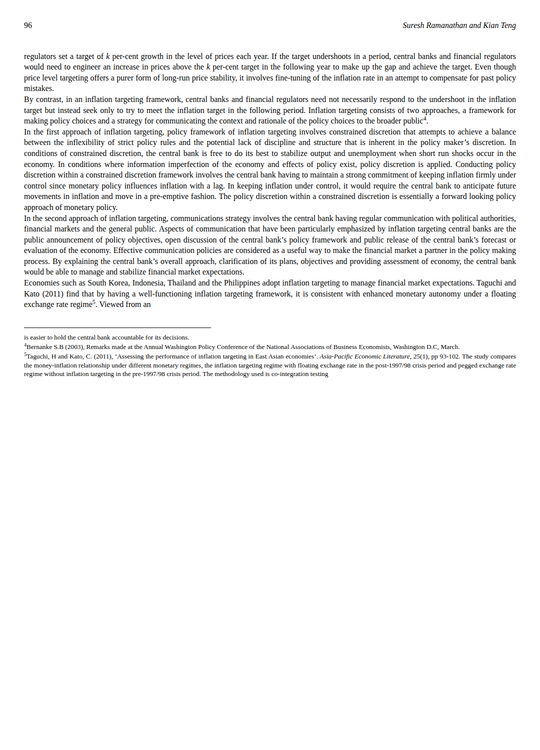96 Suresh Ramanathan and Kian Teng
regulators set a target of k per-cent growth in the level of prices each year. If the target undershoots in a period, central banks and financial regulators would need to engineer an increase in prices above the k per-cent target in the following year to make up the gap and achieve the target. Even though price level targeting offers a purer form of long-run price stability, it involves fine-tuning of the inflation rate in an attempt to compensate for past policy mistakes.
By contrast, in an inflation targeting framework, central banks and financial regulators need not necessarily respond to the undershoot in the inflation target but instead seek only to try to meet the inflation target in the following period. Inflation targeting consists of two approaches, a framework for making policy choices and a strategy for communicating the context and rationale of the policy choices to the broader public4.
In the first approach of inflation targeting, policy framework of inflation targeting involves constrained discretion that attempts to achieve a balance between the inflexibility of strict policy rules and the potential lack of discipline and structure that is inherent in the policy maker’s discretion. In conditions of constrained discretion, the central bank is free to do its best to stabilize output and unemployment when short run shocks occur in the economy. In conditions where information imperfection of the economy and effects of policy exist, policy discretion is applied. Conducting policy discretion within a constrained discretion framework involves the central bank having to maintain a strong commitment of keeping inflation firmly under control since monetary policy influences inflation with a lag. In keeping inflation under control, it would require the central bank to anticipate future movements in inflation and move in a pre-emptive fashion. The policy discretion within a constrained discretion is essentially a forward looking policy approach of monetary policy.
In the second approach of inflation targeting, communications strategy involves the central bank having regular communication with political authorities, financial markets and the general public. Aspects of communication that have been particularly emphasized by inflation targeting central banks are the public announcement of policy objectives, open discussion of the central bank’s policy framework and public release of the central bank’s forecast or evaluation of the economy. Effective communication policies are considered as a useful way to make the financial market a partner in the policy making process. By explaining the central bank’s overall approach, clarification of its plans, objectives and providing assessment of economy, the central bank would be able to manage and stabilize financial market expectations.
Economies such as South Korea, Indonesia, Thailand and the Philippines adopt inflation targeting to manage financial market expectations. Taguchi and Kato (2011) find that by having a well-functioning inflation targeting framework, it is consistent with enhanced monetary autonomy under a floating exchange rate regime5. Viewed from an
is easier to hold the central bank accountable for its decisions.
4Bernanke S.B (2003), Remarks made at the Annual Washington Policy Conference of the National Associations of Business Economists, Washington D.C, March.
5Taguchi, H and Kato, C. (2011), ‘Assessing the performance of inflation targeting in East Asian economies’. Asia-Pacific Economic Literature, 25(1), pp 93-102. The study compares the money-inflation relationship under different monetary regimes, the inflation targeting regime with floating exchange rate in the post-1997/98 crisis period and pegged exchange rate regime without inflation targeting in the pre-1997/98 crisis period. The methodology used is co-integration testing